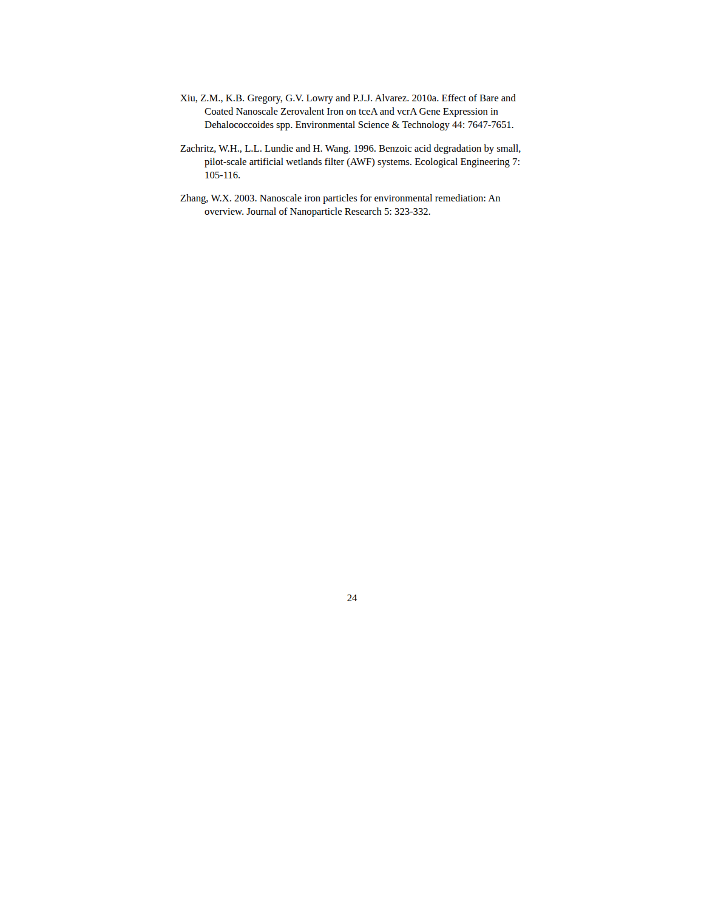Xiu, Z.M., K.B. Gregory, G.V. Lowry and P.J.J. Alvarez. 2010a. Effect of Bare and Coated Nanoscale Zerovalent Iron on tceA and vcrA Gene Expression in Dehalococcoides spp. Environmental Science & Technology 44: 7647-7651.
Zachritz, W.H., L.L. Lundie and H. Wang. 1996. Benzoic acid degradation by small, pilot-scale artificial wetlands filter (AWF) systems. Ecological Engineering 7: 105-116.
Zhang, W.X. 2003. Nanoscale iron particles for environmental remediation: An overview. Journal of Nanoparticle Research 5: 323-332.
24